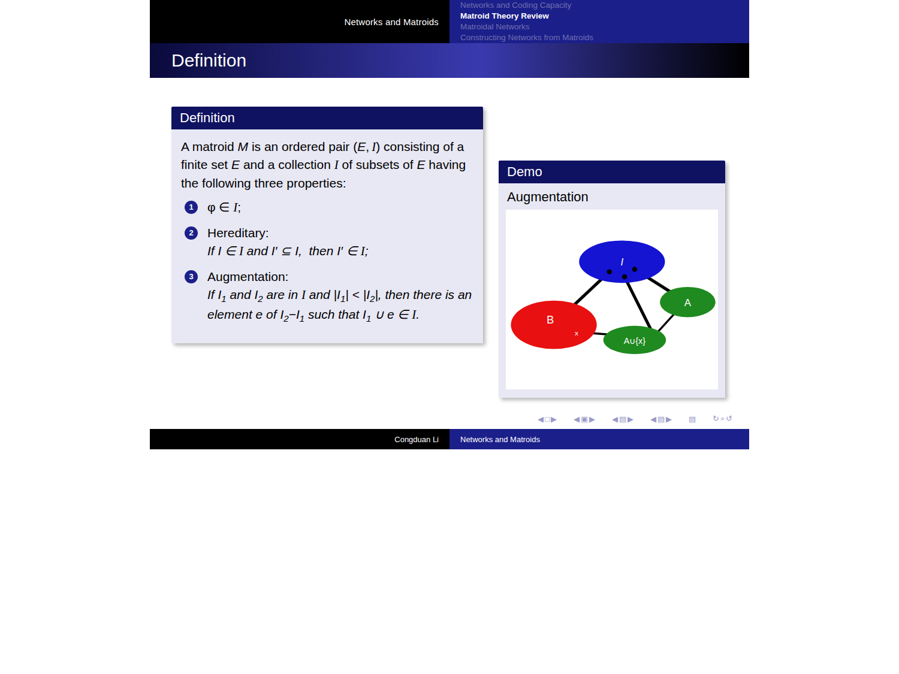Networks and Matroids
Networks and Coding Capacity
Matroid Theory Review
Matroidal Networks
Constructing Networks from Matroids
Definition
Definition
A matroid M is an ordered pair (E, I) consisting of a finite set E and a collection I of subsets of E having the following three properties:
φ ∈ I;
Hereditary:
If I ∈ I and I′ ⊆ I, then I′ ∈ I;
Augmentation:
If I1 and I2 are in I and |I1| < |I2|, then there is an element e of I2−I1 such that I1 ∪ e ∈ I.
Demo
Augmentation
I B A A∪{x} x
◀□▶ ◀▣▶ ◀▤▶ ◀▤▶ ▤ ↻⌕↺
Congduan Li
Networks and Matroids